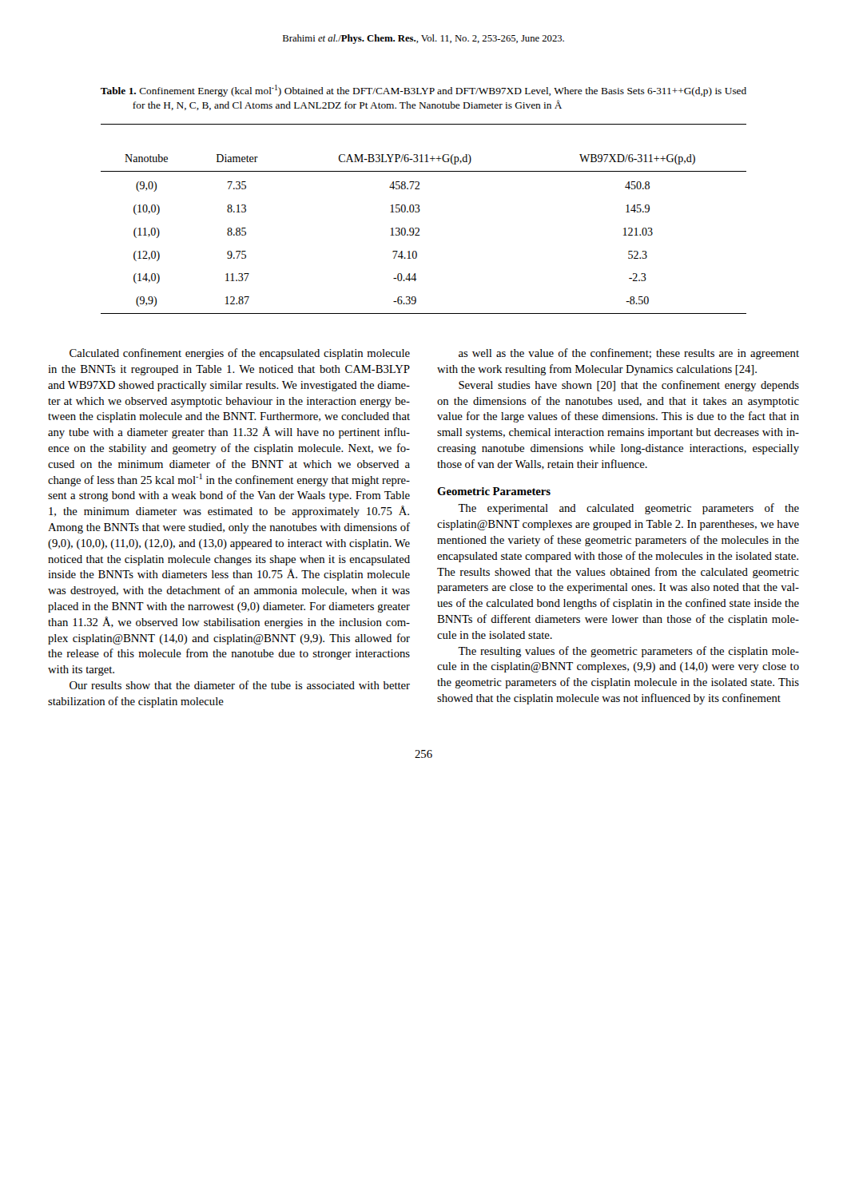Brahimi et al./Phys. Chem. Res., Vol. 11, No. 2, 253-265, June 2023.
Table 1. Confinement Energy (kcal mol-1) Obtained at the DFT/CAM-B3LYP and DFT/WB97XD Level, Where the Basis Sets 6-311++G(d,p) is Used for the H, N, C, B, and Cl Atoms and LANL2DZ for Pt Atom. The Nanotube Diameter is Given in Å
| Nanotube | Diameter | CAM-B3LYP/6-311++G(p,d) | WB97XD/6-311++G(p,d) |
| --- | --- | --- | --- |
| (9,0) | 7.35 | 458.72 | 450.8 |
| (10,0) | 8.13 | 150.03 | 145.9 |
| (11,0) | 8.85 | 130.92 | 121.03 |
| (12,0) | 9.75 | 74.10 | 52.3 |
| (14,0) | 11.37 | -0.44 | -2.3 |
| (9,9) | 12.87 | -6.39 | -8.50 |
Calculated confinement energies of the encapsulated cisplatin molecule in the BNNTs it regrouped in Table 1. We noticed that both CAM-B3LYP and WB97XD showed practically similar results. We investigated the diameter at which we observed asymptotic behaviour in the interaction energy between the cisplatin molecule and the BNNT. Furthermore, we concluded that any tube with a diameter greater than 11.32 Å will have no pertinent influence on the stability and geometry of the cisplatin molecule. Next, we focused on the minimum diameter of the BNNT at which we observed a change of less than 25 kcal mol-1 in the confinement energy that might represent a strong bond with a weak bond of the Van der Waals type. From Table 1, the minimum diameter was estimated to be approximately 10.75 Å. Among the BNNTs that were studied, only the nanotubes with dimensions of (9,0), (10,0), (11,0), (12,0), and (13,0) appeared to interact with cisplatin. We noticed that the cisplatin molecule changes its shape when it is encapsulated inside the BNNTs with diameters less than 10.75 Å. The cisplatin molecule was destroyed, with the detachment of an ammonia molecule, when it was placed in the BNNT with the narrowest (9,0) diameter. For diameters greater than 11.32 Å, we observed low stabilisation energies in the inclusion complex cisplatin@BNNT (14,0) and cisplatin@BNNT (9,9). This allowed for the release of this molecule from the nanotube due to stronger interactions with its target.
Our results show that the diameter of the tube is associated with better stabilization of the cisplatin molecule
as well as the value of the confinement; these results are in agreement with the work resulting from Molecular Dynamics calculations [24].
Several studies have shown [20] that the confinement energy depends on the dimensions of the nanotubes used, and that it takes an asymptotic value for the large values of these dimensions. This is due to the fact that in small systems, chemical interaction remains important but decreases with increasing nanotube dimensions while long-distance interactions, especially those of van der Walls, retain their influence.
Geometric Parameters
The experimental and calculated geometric parameters of the cisplatin@BNNT complexes are grouped in Table 2. In parentheses, we have mentioned the variety of these geometric parameters of the molecules in the encapsulated state compared with those of the molecules in the isolated state. The results showed that the values obtained from the calculated geometric parameters are close to the experimental ones. It was also noted that the values of the calculated bond lengths of cisplatin in the confined state inside the BNNTs of different diameters were lower than those of the cisplatin molecule in the isolated state.
The resulting values of the geometric parameters of the cisplatin molecule in the cisplatin@BNNT complexes, (9,9) and (14,0) were very close to the geometric parameters of the cisplatin molecule in the isolated state. This showed that the cisplatin molecule was not influenced by its confinement
256